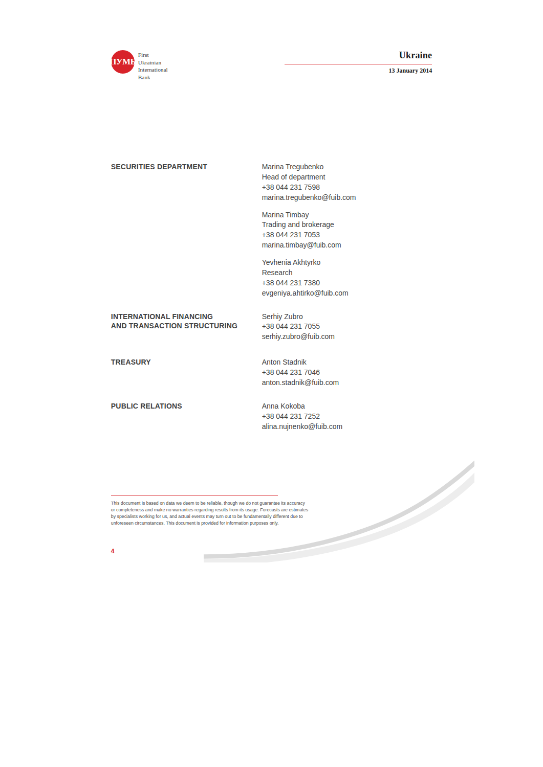ПУМБ
First
Ukrainian
International
Bank
Ukraine
13 January 2014
| Securities Department | Marina Tregubenko Head of department +38 044 231 7598 marina.tregubenko@fuib.com Marina Timbay Trading and brokerage +38 044 231 7053 marina.timbay@fuib.com Yevhenia Akhtyrko Research +38 044 231 7380 evgeniya.ahtirko@fuib.com |
| International Financing and Transaction Structuring | Serhiy Zubro +38 044 231 7055 serhiy.zubro@fuib.com |
| Treasury | Anton Stadnik +38 044 231 7046 anton.stadnik@fuib.com |
| Public Relations | Anna Kokoba +38 044 231 7252 alina.nujnenko@fuib.com |
This document is based on data we deem to be reliable, though we do not guarantee its accuracy or completeness and make no warranties regarding results from its usage. Forecasts are estimates by specialists working for us, and actual events may turn out to be fundamentally different due to unforeseen circumstances. This document is provided for information purposes only.
4